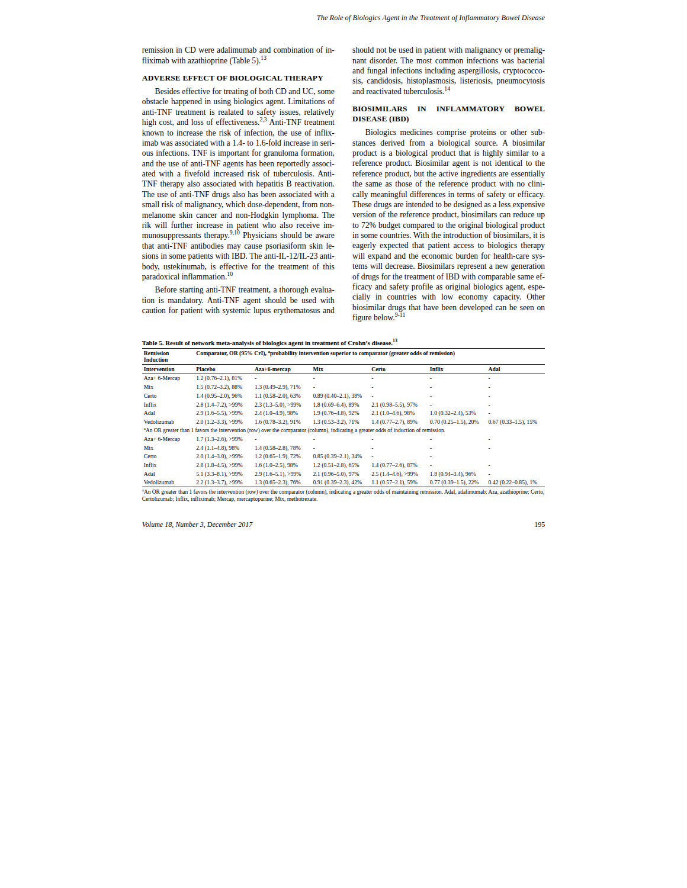The Role of Biologics Agent in the Treatment of Inflammatory Bowel Disease
remission in CD were adalimumab and combination of infliximab with azathioprine (Table 5).13
ADVERSE EFFECT OF BIOLOGICAL THERAPY
Besides effective for treating of both CD and UC, some obstacle happened in using biologics agent. Limitations of anti-TNF treatment is realated to safety issues, relatively high cost, and loss of effectiveness.2,3 Anti-TNF treatment known to increase the risk of infection, the use of infliximab was associated with a 1.4- to 1.6-fold increase in serious infections. TNF is important for granuloma formation, and the use of anti-TNF agents has been reportedly associated with a fivefold increased risk of tuberculosis. Anti-TNF therapy also associated with hepatitis B reactivation. The use of anti-TNF drugs also has been associated with a small risk of malignancy, which dose-dependent, from non-melanome skin cancer and non-Hodgkin lymphoma. The rik will further increase in patient who also receive immunosuppressants therapy.9,10 Physicians should be aware that anti-TNF antibodies may cause psoriasiform skin lesions in some patients with IBD. The anti-IL-12/IL-23 antibody, ustekinumab, is effective for the treatment of this paradoxical inflammation.10
Before starting anti-TNF treatment, a thorough evaluation is mandatory. Anti-TNF agent should be used with caution for patient with systemic lupus erythematosus and should not be used in patient with malignancy or premalignant disorder. The most common infections was bacterial and fungal infections including aspergillosis, cryptococcosis, candidosis, histoplasmosis, listeriosis, pneumocytosis and reactivated tuberculosis.14
BIOSIMILARS IN INFLAMMATORY BOWEL DISEASE (IBD)
Biologics medicines comprise proteins or other substances derived from a biological source. A biosimilar product is a biological product that is highly similar to a reference product. Biosimilar agent is not identical to the reference product, but the active ingredients are essentially the same as those of the reference product with no clinically meaningful differences in terms of safety or efficacy. These drugs are intended to be designed as a less expensive version of the reference product, biosimilars can reduce up to 72% budget compared to the original biological product in some countries. With the introduction of biosimilars, it is eagerly expected that patient access to biologics therapy will expand and the economic burden for health-care systems will decrease. Biosimilars represent a new generation of drugs for the treatment of IBD with comparable same efficacy and safety profile as original biologics agent, especially in countries with low economy capacity. Other biosimilar drugs that have been developed can be seen on figure below.9-11
Table 5. Result of network meta-analysis of biologics agent in treatment of Crohn’s disease.13
| Remission Induction | Comparator, OR (95% CrI), a probability intervention superior to comparator (greater odds of remission) |
| --- | --- |
| Intervention | Placebo | Aza+6-mercap | Mtx | Certo | Inflix | Adal |
| Aza+ 6-Mercap | 1.2 (0.76–2.1), 81% | - | - | - | - | - |
| Mtx | 1.5 (0.72–3.2), 88% | 1.3 (0.49–2.9), 71% | - | - | - | - |
| Certo | 1.4 (0.95–2.0), 96% | 1.1 (0.58–2.0), 63% | 0.89 (0.40–2.1), 38% | - | - | - |
| Inflix | 2.8 (1.4–7.2), >99% | 2.3 (1.3–5.0), >99% | 1.8 (0.69–6.4), 89% | 2.1 (0.98–5.5), 97% | - | - |
| Adal | 2.9 (1.6–5.5), >99% | 2.4 (1.0–4.9), 98% | 1.9 (0.76–4.8), 92% | 2.1 (1.0–4.6), 98% | 1.0 (0.32–2.4), 53% | - |
| Vedolizumab | 2.0 (1.2–3.3), >99% | 1.6 (0.78–3.2), 91% | 1.3 (0.53–3.2), 71% | 1.4 (0.77–2.7), 89% | 0.70 (0.25–1.5), 20% | 0.67 (0.33–1.5), 15% |
| a An OR greater than 1 favors the intervention (row) over the comparator (column), indicating a greater odds of induction of remission. |
| Aza+ 6-Mercap | 1.7 (1.3–2.6), >99% | - | - | - | - | - |
| Mtx | 2.4 (1.1–4.8), 98% | 1.4 (0.58–2.8), 78% | - | - | - | - |
| Certo | 2.0 (1.4–3.0), >99% | 1.2 (0.65–1.9), 72% | 0.85 (0.39–2.1), 34% | - | - | |
| Inflix | 2.8 (1.8–4.5), >99% | 1.6 (1.0–2.5), 98% | 1.2 (0.51–2.8), 65% | 1.4 (0.77–2.6), 87% | - | - |
| Adal | 5.1 (3.3–8.1), >99% | 2.9 (1.6–5.1), >99% | 2.1 (0.96–5.0), 97% | 2.5 (1.4–4.6), >99% | 1.8 (0.94–3.4), 96% | - |
| Vedolizumab | 2.2 (1.3–3.7), >99% | 1.3 (0.65–2.3), 76% | 0.91 (0.39–2.3), 42% | 1.1 (0.57–2.1), 59% | 0.77 (0.39–1.5), 22% | 0.42 (0.22–0.85), 1% |
aAn OR greater than 1 favors the intervention (row) over the comparator (column), indicating a greater odds of maintaining remission. Adal, adalimumab; Aza, azathioprine; Certo, Certolizumab; Inflix, infliximab; Mercap, mercaptopurine; Mtx, methotrexate.
Volume 18, Number 3, December 2017
195